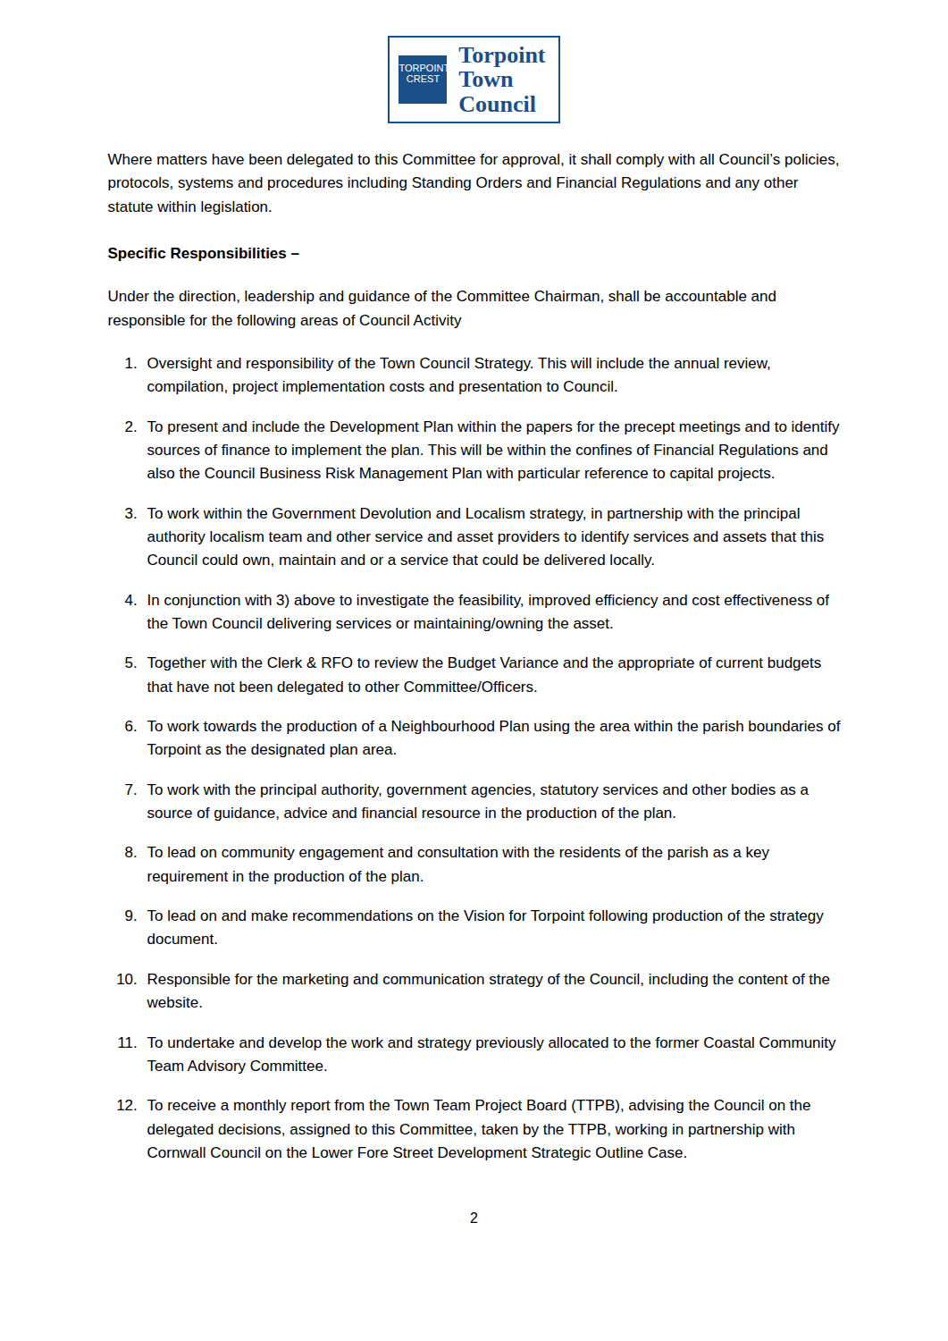TORPOINT
CREST
Torpoint Town Council
Where matters have been delegated to this Committee for approval, it shall comply with all Council’s policies, protocols, systems and procedures including Standing Orders and Financial Regulations and any other statute within legislation.
Specific Responsibilities –
Under the direction, leadership and guidance of the Committee Chairman, shall be accountable and responsible for the following areas of Council Activity
Oversight and responsibility of the Town Council Strategy. This will include the annual review, compilation, project implementation costs and presentation to Council.
To present and include the Development Plan within the papers for the precept meetings and to identify sources of finance to implement the plan. This will be within the confines of Financial Regulations and also the Council Business Risk Management Plan with particular reference to capital projects.
To work within the Government Devolution and Localism strategy, in partnership with the principal authority localism team and other service and asset providers to identify services and assets that this Council could own, maintain and or a service that could be delivered locally.
In conjunction with 3) above to investigate the feasibility, improved efficiency and cost effectiveness of the Town Council delivering services or maintaining/owning the asset.
Together with the Clerk & RFO to review the Budget Variance and the appropriate of current budgets that have not been delegated to other Committee/Officers.
To work towards the production of a Neighbourhood Plan using the area within the parish boundaries of Torpoint as the designated plan area.
To work with the principal authority, government agencies, statutory services and other bodies as a source of guidance, advice and financial resource in the production of the plan.
To lead on community engagement and consultation with the residents of the parish as a key requirement in the production of the plan.
To lead on and make recommendations on the Vision for Torpoint following production of the strategy document.
Responsible for the marketing and communication strategy of the Council, including the content of the website.
To undertake and develop the work and strategy previously allocated to the former Coastal Community Team Advisory Committee.
To receive a monthly report from the Town Team Project Board (TTPB), advising the Council on the delegated decisions, assigned to this Committee, taken by the TTPB, working in partnership with Cornwall Council on the Lower Fore Street Development Strategic Outline Case.
2